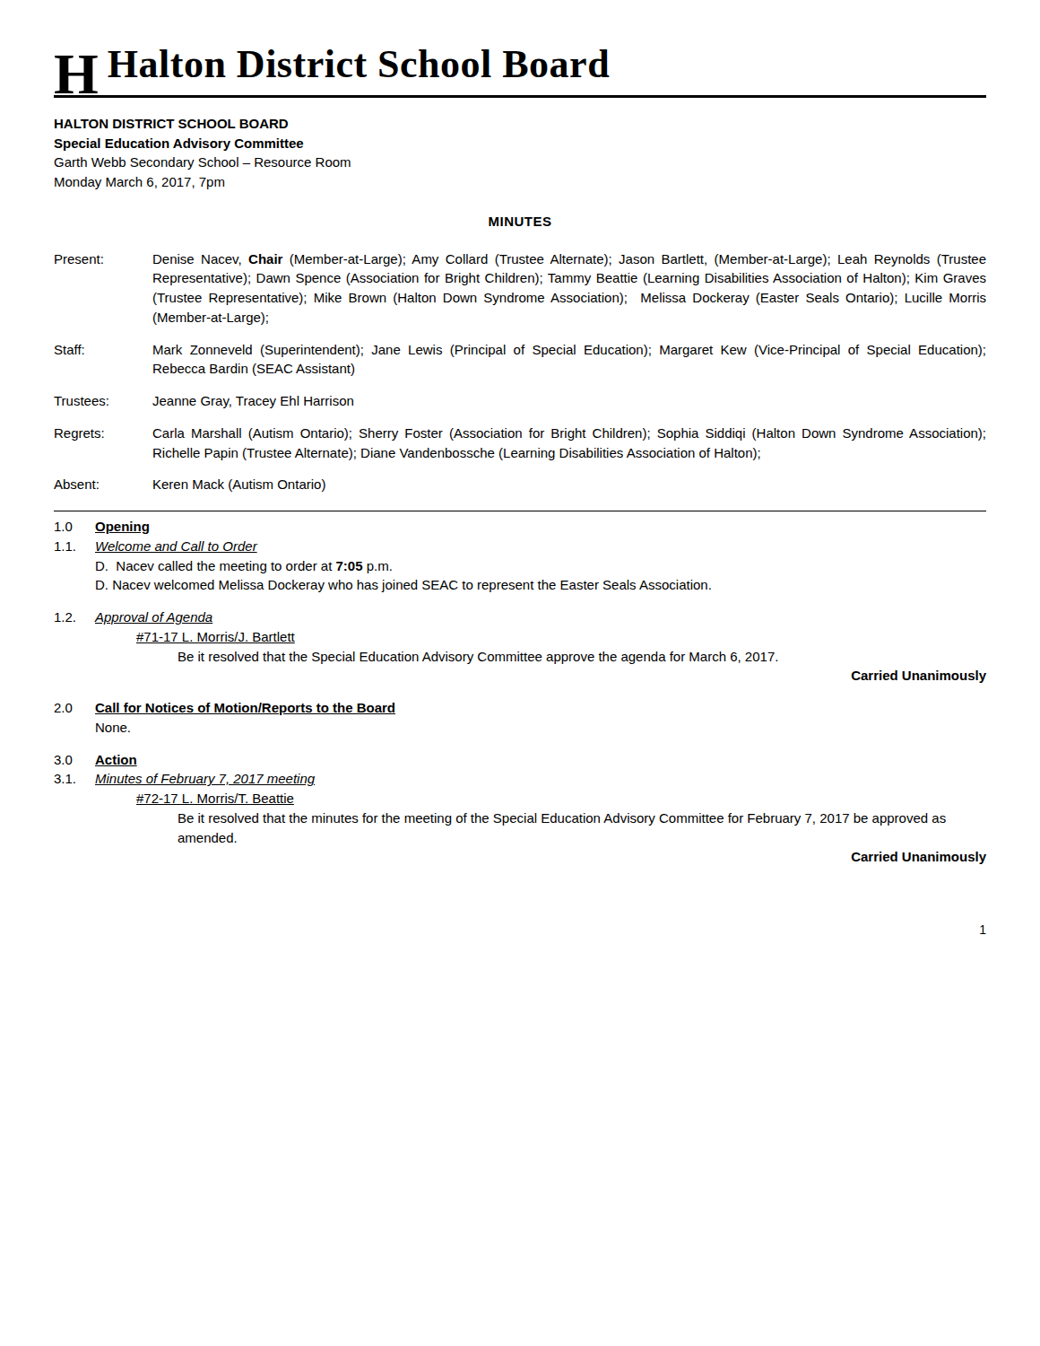H Halton District School Board
HALTON DISTRICT SCHOOL BOARD
Special Education Advisory Committee
Garth Webb Secondary School – Resource Room
Monday March 6, 2017, 7pm
MINUTES
| Present: | Denise Nacev, Chair (Member-at-Large); Amy Collard (Trustee Alternate); Jason Bartlett, (Member-at-Large); Leah Reynolds (Trustee Representative); Dawn Spence (Association for Bright Children); Tammy Beattie (Learning Disabilities Association of Halton); Kim Graves (Trustee Representative); Mike Brown (Halton Down Syndrome Association); Melissa Dockeray (Easter Seals Ontario); Lucille Morris (Member-at-Large); |
| Staff : | Mark Zonneveld (Superintendent) ; Jane Lewis (Principal of Special Education); Margaret Kew (Vice-Principal of Special Education); Rebecca Bardin (SEAC Assistant) |
| Trustees: | Jeanne Gray, Tracey Ehl Harrison |
| Regrets: | Carla Marshall (Autism Ontario); Sherry Foster (Association for Bright Children); Sophia Siddiqi (Halton Down Syndrome Association); Richelle Papin (Trustee Alternate); Diane Vandenbossche (Learning Disabilities Association of Halton); |
| Absent: | Keren Mack (Autism Ontario) |
1.0 Opening
1.1. Welcome and Call to Order
D. Nacev called the meeting to order at 7:05 p.m.
D. Nacev welcomed Melissa Dockeray who has joined SEAC to represent the Easter Seals Association.
1.2. Approval of Agenda
#71-17 L. Morris/J. Bartlett
Be it resolved that the Special Education Advisory Committee approve the agenda for March 6, 2017.
Carried Unanimously
2.0 Call for Notices of Motion/Reports to the Board
None.
3.0 Action
3.1. Minutes of February 7, 2017 meeting
#72-17 L. Morris/T. Beattie
Be it resolved that the minutes for the meeting of the Special Education Advisory Committee for February 7, 2017 be approved as amended.
Carried Unanimously
1